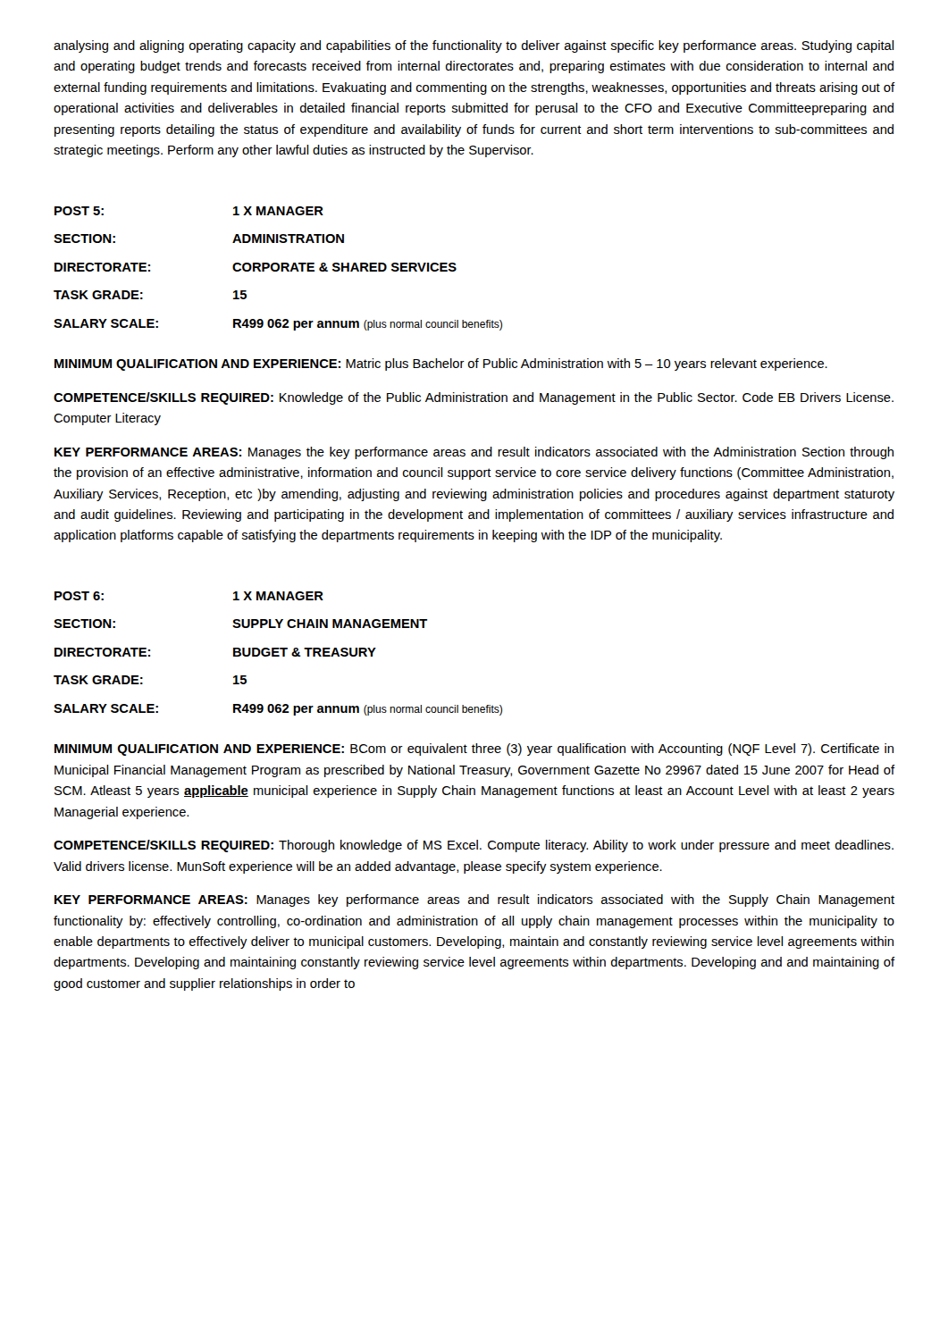analysing and aligning operating capacity and capabilities of the functionality to deliver against specific key performance areas. Studying capital and operating budget trends and forecasts received from internal directorates and, preparing estimates with due consideration to internal and external funding requirements and limitations. Evakuating and commenting on the strengths, weaknesses, opportunities and threats arising out of operational activities and deliverables in detailed financial reports submitted for perusal to the CFO and Executive Committeepreparing and presenting reports detailing the status of expenditure and availability of funds for current and short term interventions to sub-committees and strategic meetings. Perform any other lawful duties as instructed by the Supervisor.
| POST 5: | 1 X MANAGER |
| SECTION: | ADMINISTRATION |
| DIRECTORATE: | CORPORATE & SHARED SERVICES |
| TASK GRADE: | 15 |
| SALARY SCALE: | R499 062 per annum (plus normal council benefits) |
MINIMUM QUALIFICATION AND EXPERIENCE: Matric plus Bachelor of Public Administration with 5 – 10 years relevant experience.
COMPETENCE/SKILLS REQUIRED: Knowledge of the Public Administration and Management in the Public Sector. Code EB Drivers License. Computer Literacy
KEY PERFORMANCE AREAS: Manages the key performance areas and result indicators associated with the Administration Section through the provision of an effective administrative, information and council support service to core service delivery functions (Committee Administration, Auxiliary Services, Reception, etc )by amending, adjusting and reviewing administration policies and procedures against department staturoty and audit guidelines. Reviewing and participating in the development and implementation of committees / auxiliary services infrastructure and application platforms capable of satisfying the departments requirements in keeping with the IDP of the municipality.
| POST 6: | 1 X MANAGER |
| SECTION: | SUPPLY CHAIN MANAGEMENT |
| DIRECTORATE: | BUDGET & TREASURY |
| TASK GRADE: | 15 |
| SALARY SCALE: | R499 062 per annum (plus normal council benefits) |
MINIMUM QUALIFICATION AND EXPERIENCE: BCom or equivalent three (3) year qualification with Accounting (NQF Level 7). Certificate in Municipal Financial Management Program as prescribed by National Treasury, Government Gazette No 29967 dated 15 June 2007 for Head of SCM. Atleast 5 years applicable municipal experience in Supply Chain Management functions at least an Account Level with at least 2 years Managerial experience.
COMPETENCE/SKILLS REQUIRED: Thorough knowledge of MS Excel. Compute literacy. Ability to work under pressure and meet deadlines. Valid drivers license. MunSoft experience will be an added advantage, please specify system experience.
KEY PERFORMANCE AREAS: Manages key performance areas and result indicators associated with the Supply Chain Management functionality by: effectively controlling, co-ordination and administration of all upply chain management processes within the municipality to enable departments to effectively deliver to municipal customers. Developing, maintain and constantly reviewing service level agreements within departments. Developing and maintaining constantly reviewing service level agreements within departments. Developing and and maintaining of good customer and supplier relationships in order to